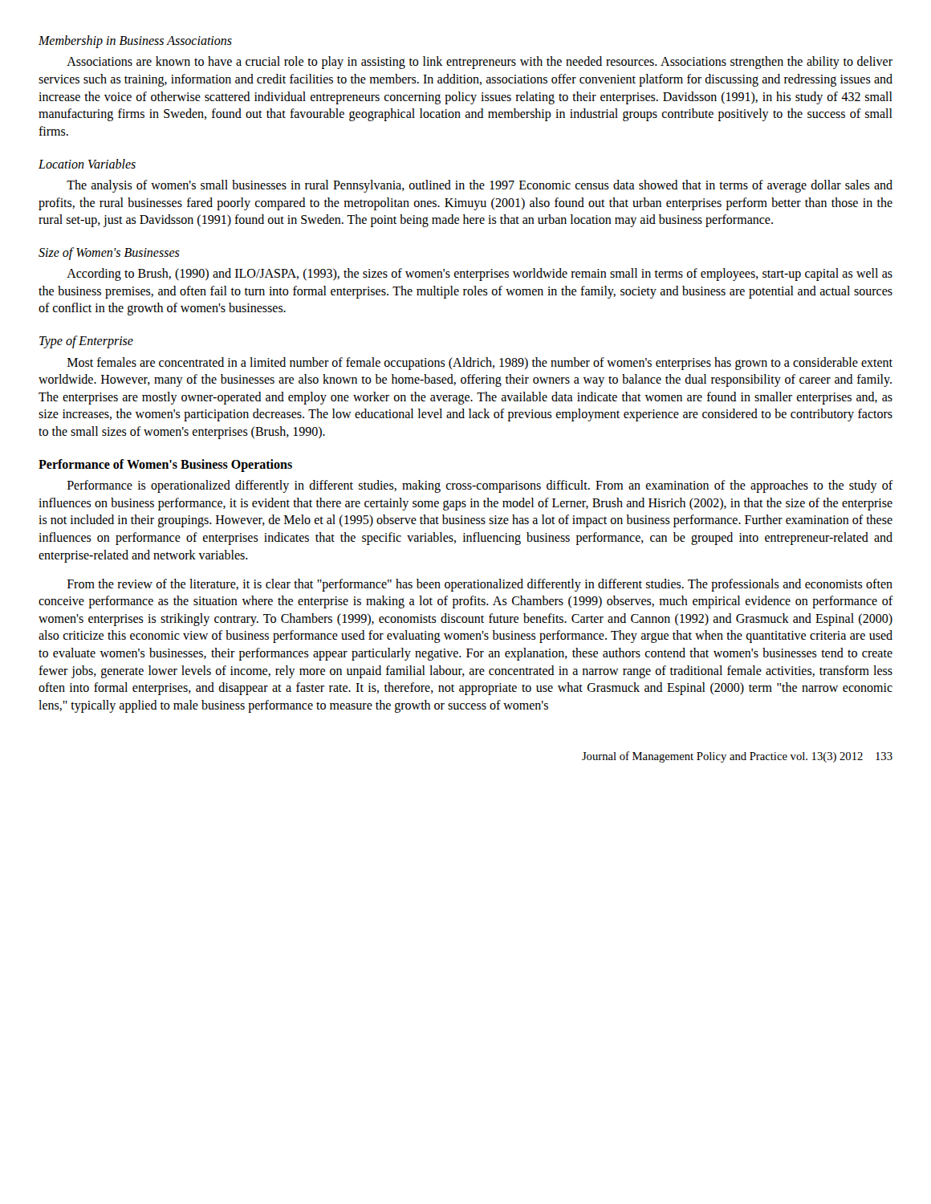Membership in Business Associations
Associations are known to have a crucial role to play in assisting to link entrepreneurs with the needed resources. Associations strengthen the ability to deliver services such as training, information and credit facilities to the members. In addition, associations offer convenient platform for discussing and redressing issues and increase the voice of otherwise scattered individual entrepreneurs concerning policy issues relating to their enterprises. Davidsson (1991), in his study of 432 small manufacturing firms in Sweden, found out that favourable geographical location and membership in industrial groups contribute positively to the success of small firms.
Location Variables
The analysis of women's small businesses in rural Pennsylvania, outlined in the 1997 Economic census data showed that in terms of average dollar sales and profits, the rural businesses fared poorly compared to the metropolitan ones. Kimuyu (2001) also found out that urban enterprises perform better than those in the rural set-up, just as Davidsson (1991) found out in Sweden. The point being made here is that an urban location may aid business performance.
Size of Women's Businesses
According to Brush, (1990) and ILO/JASPA, (1993), the sizes of women's enterprises worldwide remain small in terms of employees, start-up capital as well as the business premises, and often fail to turn into formal enterprises. The multiple roles of women in the family, society and business are potential and actual sources of conflict in the growth of women's businesses.
Type of Enterprise
Most females are concentrated in a limited number of female occupations (Aldrich, 1989) the number of women's enterprises has grown to a considerable extent worldwide. However, many of the businesses are also known to be home-based, offering their owners a way to balance the dual responsibility of career and family. The enterprises are mostly owner-operated and employ one worker on the average. The available data indicate that women are found in smaller enterprises and, as size increases, the women's participation decreases. The low educational level and lack of previous employment experience are considered to be contributory factors to the small sizes of women's enterprises (Brush, 1990).
Performance of Women's Business Operations
Performance is operationalized differently in different studies, making cross-comparisons difficult. From an examination of the approaches to the study of influences on business performance, it is evident that there are certainly some gaps in the model of Lerner, Brush and Hisrich (2002), in that the size of the enterprise is not included in their groupings. However, de Melo et al (1995) observe that business size has a lot of impact on business performance. Further examination of these influences on performance of enterprises indicates that the specific variables, influencing business performance, can be grouped into entrepreneur-related and enterprise-related and network variables.
From the review of the literature, it is clear that "performance" has been operationalized differently in different studies. The professionals and economists often conceive performance as the situation where the enterprise is making a lot of profits. As Chambers (1999) observes, much empirical evidence on performance of women's enterprises is strikingly contrary. To Chambers (1999), economists discount future benefits. Carter and Cannon (1992) and Grasmuck and Espinal (2000) also criticize this economic view of business performance used for evaluating women's business performance. They argue that when the quantitative criteria are used to evaluate women's businesses, their performances appear particularly negative. For an explanation, these authors contend that women's businesses tend to create fewer jobs, generate lower levels of income, rely more on unpaid familial labour, are concentrated in a narrow range of traditional female activities, transform less often into formal enterprises, and disappear at a faster rate. It is, therefore, not appropriate to use what Grasmuck and Espinal (2000) term "the narrow economic lens," typically applied to male business performance to measure the growth or success of women's
Journal of Management Policy and Practice vol. 13(3) 2012 133